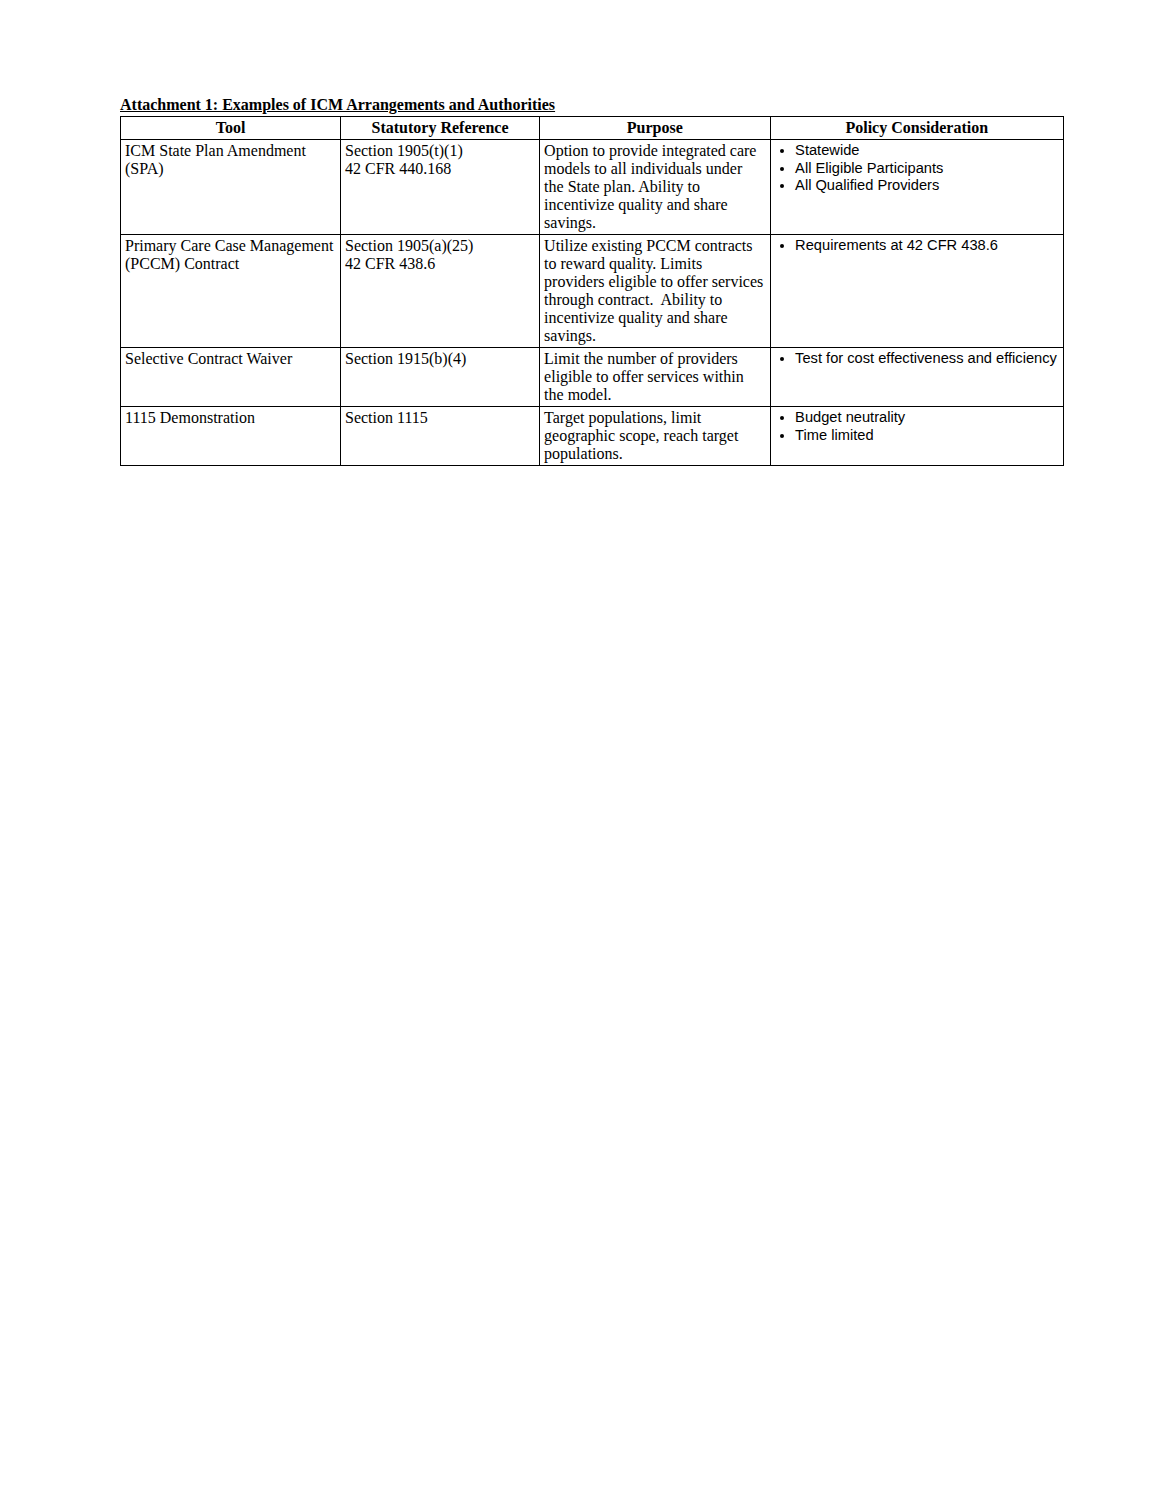Attachment 1: Examples of ICM Arrangements and Authorities
| Tool | Statutory Reference | Purpose | Policy Consideration |
| --- | --- | --- | --- |
| ICM State Plan Amendment (SPA) | Section 1905(t)(1) 42 CFR 440.168 | Option to provide integrated care models to all individuals under the State plan. Ability to incentivize quality and share savings. | Statewide All Eligible Participants All Qualified Providers |
| Primary Care Case Management (PCCM) Contract | Section 1905(a)(25) 42 CFR 438.6 | Utilize existing PCCM contracts to reward quality. Limits providers eligible to offer services through contract. Ability to incentivize quality and share savings. | Requirements at 42 CFR 438.6 |
| Selective Contract Waiver | Section 1915(b)(4) | Limit the number of providers eligible to offer services within the model. | Test for cost effectiveness and efficiency |
| 1115 Demonstration | Section 1115 | Target populations, limit geographic scope, reach target populations. | Budget neutrality Time limited |